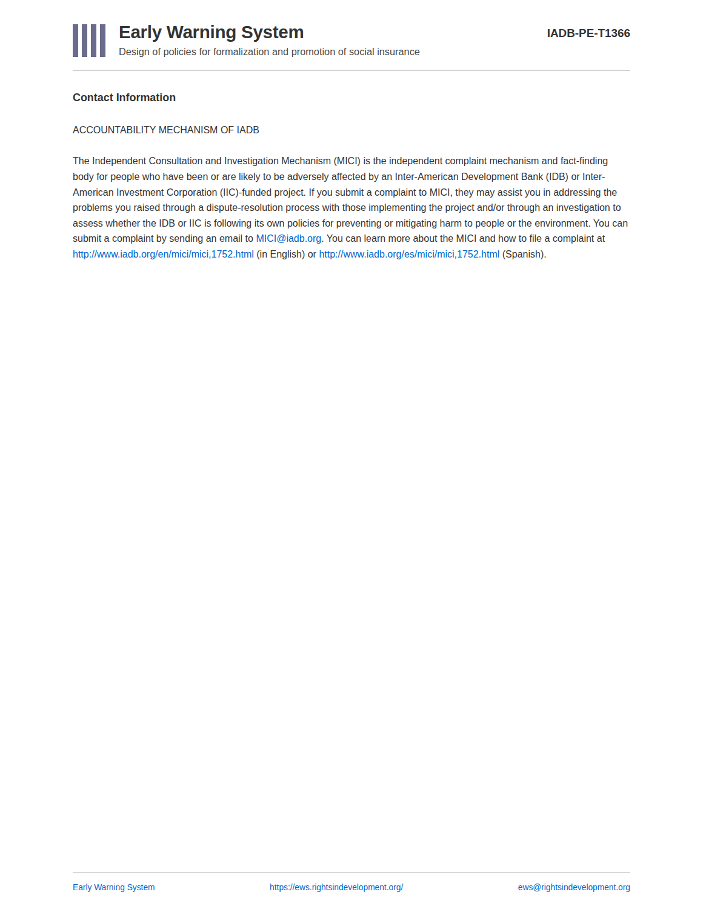Early Warning System
Design of policies for formalization and promotion of social insurance
IADB-PE-T1366
Contact Information
ACCOUNTABILITY MECHANISM OF IADB
The Independent Consultation and Investigation Mechanism (MICI) is the independent complaint mechanism and fact-finding body for people who have been or are likely to be adversely affected by an Inter-American Development Bank (IDB) or Inter-American Investment Corporation (IIC)-funded project. If you submit a complaint to MICI, they may assist you in addressing the problems you raised through a dispute-resolution process with those implementing the project and/or through an investigation to assess whether the IDB or IIC is following its own policies for preventing or mitigating harm to people or the environment. You can submit a complaint by sending an email to MICI@iadb.org. You can learn more about the MICI and how to file a complaint at http://www.iadb.org/en/mici/mici,1752.html (in English) or http://www.iadb.org/es/mici/mici,1752.html (Spanish).
Early Warning System
https://ews.rightsindevelopment.org/
ews@rightsindevelopment.org